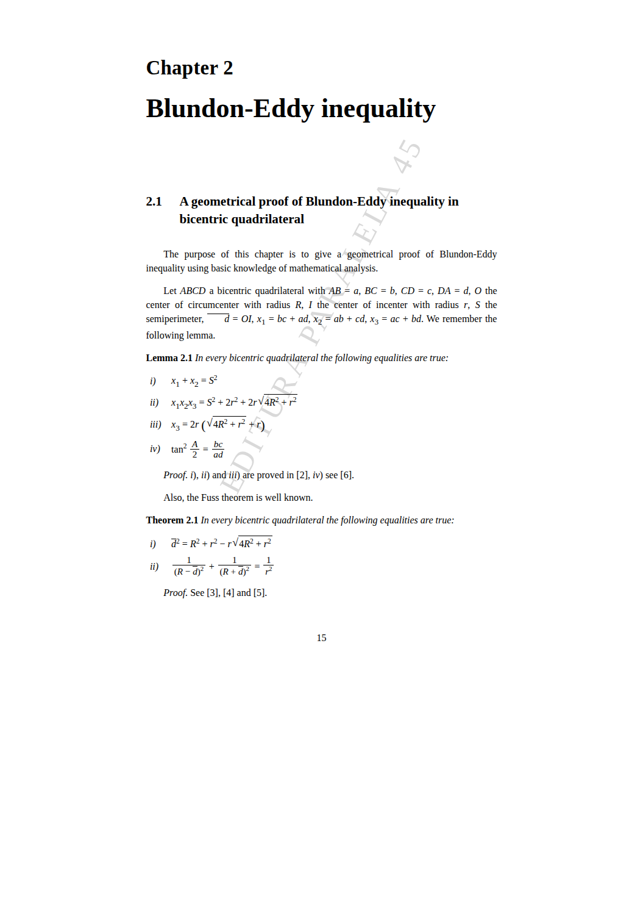EDITURA PARALELA 45
Chapter 2
Blundon-Eddy inequality
2.1 A geometrical proof of Blundon-Eddy inequality in bicentric quadrilateral
The purpose of this chapter is to give a geometrical proof of Blundon-Eddy inequality using basic knowledge of mathematical analysis.
Let ABCD a bicentric quadrilateral with AB = a, BC = b, CD = c, DA = d, O the center of circumcenter with radius R, I the center of incenter with radius r, S the semiperimeter, d = OI, x1 = bc + ad, x2 = ab + cd, x3 = ac + bd. We remember the following lemma.
Lemma 2.1 In every bicentric quadrilateral the following equalities are true:
i) x1 + x2 = S2
ii) x1x2x3 = S2 + 2r2 + 2r 4R2 + r2
iii) x3 = 2r (4R2 + r2 + r)
iv) tan2 A 2 = bc ad
Proof. i), ii) and iii) are proved in [2], iv) see [6].
Also, the Fuss theorem is well known.
Theorem 2.1 In every bicentric quadrilateral the following equalities are true:
i) d2 = R2 + r2 − r 4R2 + r2
ii) 1(R − d)2 + 1(R + d)2 = 1 r2
Proof. See [3], [4] and [5].
15